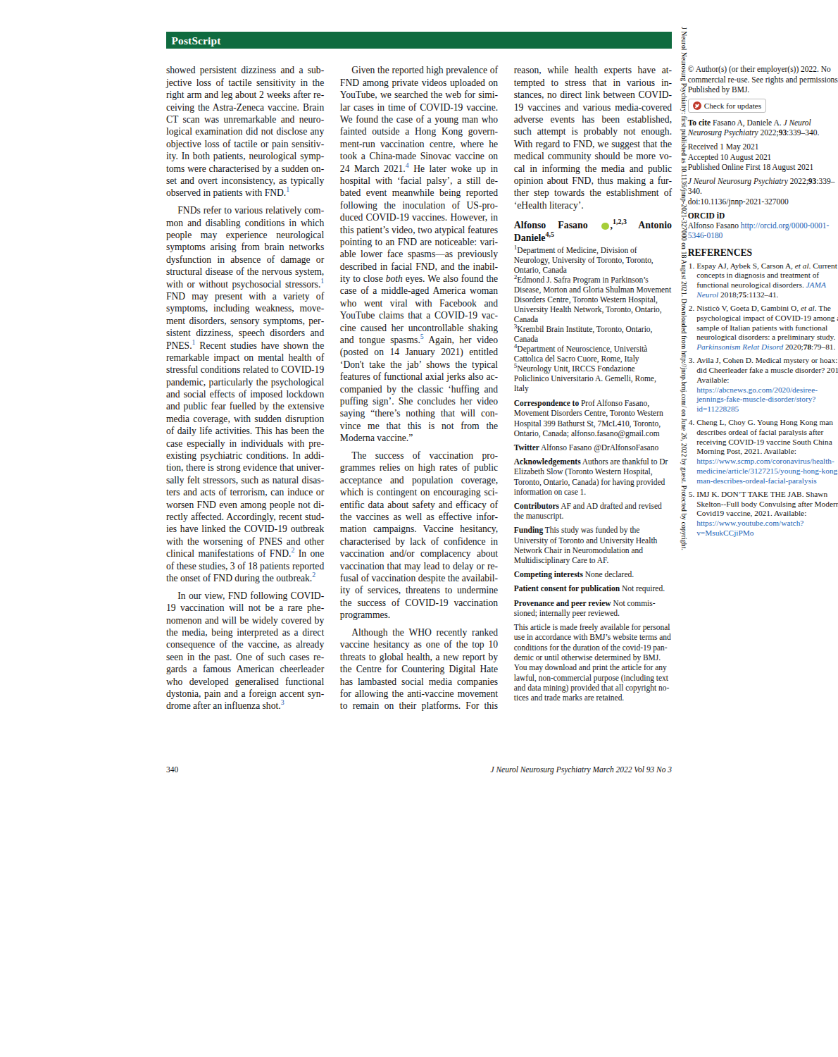J Neurol Neurosurg Psychiatry: first published as 10.1136/jnnp-2021-327000 on 18 August 2021. Downloaded from http://jnnp.bmj.com/ on June 26, 2022 by guest. Protected by copyright.
PostScript
showed persistent dizziness and a subjective loss of tactile sensitivity in the right arm and leg about 2 weeks after receiving the Astra-Zeneca vaccine. Brain CT scan was unremarkable and neurological examination did not disclose any objective loss of tactile or pain sensitivity. In both patients, neurological symptoms were characterised by a sudden onset and overt inconsistency, as typically observed in patients with FND.1
FNDs refer to various relatively common and disabling conditions in which people may experience neurological symptoms arising from brain networks dysfunction in absence of damage or structural disease of the nervous system, with or without psychosocial stressors.1 FND may present with a variety of symptoms, including weakness, movement disorders, sensory symptoms, persistent dizziness, speech disorders and PNES.1 Recent studies have shown the remarkable impact on mental health of stressful conditions related to COVID-19 pandemic, particularly the psychological and social effects of imposed lockdown and public fear fuelled by the extensive media coverage, with sudden disruption of daily life activities. This has been the case especially in individuals with pre-existing psychiatric conditions. In addition, there is strong evidence that universally felt stressors, such as natural disasters and acts of terrorism, can induce or worsen FND even among people not directly affected. Accordingly, recent studies have linked the COVID-19 outbreak with the worsening of PNES and other clinical manifestations of FND.2 In one of these studies, 3 of 18 patients reported the onset of FND during the outbreak.2
In our view, FND following COVID-19 vaccination will not be a rare phenomenon and will be widely covered by the media, being interpreted as a direct consequence of the vaccine, as already seen in the past. One of such cases regards a famous American cheerleader who developed generalised functional dystonia, pain and a foreign accent syndrome after an influenza shot.3
Given the reported high prevalence of FND among private videos uploaded on YouTube, we searched the web for similar cases in time of COVID-19 vaccine. We found the case of a young man who fainted outside a Hong Kong government-run vaccination centre, where he took a China-made Sinovac vaccine on 24 March 2021.4 He later woke up in hospital with ‘facial palsy’, a still debated event meanwhile being reported following the inoculation of US-produced COVID-19 vaccines. However, in this patient’s video, two atypical features pointing to an FND are noticeable: variable lower face spasms—as previously described in facial FND, and the inability to close both eyes. We also found the case of a middle-aged America woman who went viral with Facebook and YouTube claims that a COVID-19 vaccine caused her uncontrollable shaking and tongue spasms.5 Again, her video (posted on 14 January 2021) entitled ‘Don't take the jab’ shows the typical features of functional axial jerks also accompanied by the classic ‘huffing and puffing sign’. She concludes her video saying “there’s nothing that will convince me that this is not from the Moderna vaccine.”
The success of vaccination programmes relies on high rates of public acceptance and population coverage, which is contingent on encouraging scientific data about safety and efficacy of the vaccines as well as effective information campaigns. Vaccine hesitancy, characterised by lack of confidence in vaccination and/or complacency about vaccination that may lead to delay or refusal of vaccination despite the availability of services, threatens to undermine the success of COVID-19 vaccination programmes.
Although the WHO recently ranked vaccine hesitancy as one of the top 10 threats to global health, a new report by the Centre for Countering Digital Hate has lambasted social media companies for allowing the anti-vaccine movement to remain on their platforms. For this reason, while health experts have attempted to stress that in various instances, no direct link between COVID-19 vaccines and various media-covered adverse events has been established, such attempt is probably not enough. With regard to FND, we suggest that the medical community should be more vocal in informing the media and public opinion about FND, thus making a further step towards the establishment of ‘eHealth literacy’.
Alfonso Fasano ,1,2,3 Antonio Daniele4,5
1Department of Medicine, Division of Neurology, University of Toronto, Toronto, Ontario, Canada
2Edmond J. Safra Program in Parkinson’s Disease, Morton and Gloria Shulman Movement Disorders Centre, Toronto Western Hospital, University Health Network, Toronto, Ontario, Canada
3Krembil Brain Institute, Toronto, Ontario, Canada
4Department of Neuroscience, Università Cattolica del Sacro Cuore, Rome, Italy
5Neurology Unit, IRCCS Fondazione Policlinico Universitario A. Gemelli, Rome, Italy
Correspondence to Prof Alfonso Fasano, Movement Disorders Centre, Toronto Western Hospital 399 Bathurst St, 7McL410, Toronto, Ontario, Canada; alfonso.fasano@gmail.com
Twitter Alfonso Fasano @DrAlfonsoFasano
Acknowledgements Authors are thankful to Dr Elizabeth Slow (Toronto Western Hospital, Toronto, Ontario, Canada) for having provided information on case 1.
Contributors AF and AD drafted and revised the manuscript.
Funding This study was funded by the University of Toronto and University Health Network Chair in Neuromodulation and Multidisciplinary Care to AF.
Competing interests None declared.
Patient consent for publication Not required.
Provenance and peer review Not commissioned; internally peer reviewed.
This article is made freely available for personal use in accordance with BMJ’s website terms and conditions for the duration of the covid-19 pandemic or until otherwise determined by BMJ. You may download and print the article for any lawful, non-commercial purpose (including text and data mining) provided that all copyright notices and trade marks are retained.
© Author(s) (or their employer(s)) 2022. No commercial re-use. See rights and permissions. Published by BMJ.
Check for updates
To cite Fasano A, Daniele A. J Neurol Neurosurg Psychiatry 2022;93:339–340.
Received 1 May 2021
Accepted 10 August 2021
Published Online First 18 August 2021
J Neurol Neurosurg Psychiatry 2022;93:339–340.
doi:10.1136/jnnp-2021-327000
ORCID iD
Alfonso Fasano http://orcid.org/0000-0001-5346-0180
REFERENCES
Espay AJ, Aybek S, Carson A, et al. Current concepts in diagnosis and treatment of functional neurological disorders. JAMA Neurol 2018;75:1132–41.
Nisticò V, Goeta D, Gambini O, et al. The psychological impact of COVID-19 among a sample of Italian patients with functional neurological disorders: a preliminary study. Parkinsonism Relat Disord 2020;78:79–81.
Avila J, Cohen D. Medical mystery or hoax: did Cheerleader fake a muscle disorder? 2010. Available: https://abcnews.go.com/2020/desiree-jennings-fake-muscle-disorder/story?id=11228285
Cheng L, Choy G. Young Hong Kong man describes ordeal of facial paralysis after receiving COVID-19 vaccine South China Morning Post, 2021. Available: https://www.scmp.com/coronavirus/health-medicine/article/3127215/young-hong-kong-man-describes-ordeal-facial-paralysis
IMJ K. DON’T TAKE THE JAB. Shawn Skelton--Full body Convulsing after Moderna Covid19 vaccine, 2021. Available: https://www.youtube.com/watch?v=MsukCCjiPMo
340
J Neurol Neurosurg Psychiatry March 2022 Vol 93 No 3